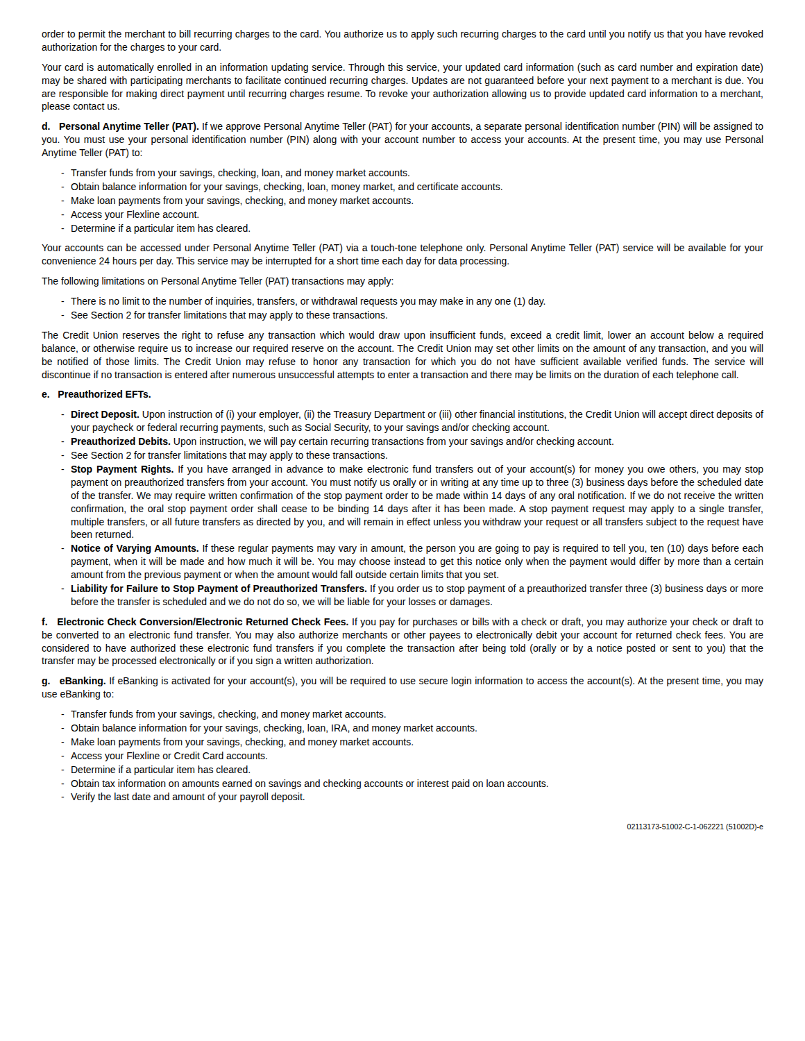order to permit the merchant to bill recurring charges to the card. You authorize us to apply such recurring charges to the card until you notify us that you have revoked authorization for the charges to your card.
Your card is automatically enrolled in an information updating service. Through this service, your updated card information (such as card number and expiration date) may be shared with participating merchants to facilitate continued recurring charges. Updates are not guaranteed before your next payment to a merchant is due. You are responsible for making direct payment until recurring charges resume. To revoke your authorization allowing us to provide updated card information to a merchant, please contact us.
d. Personal Anytime Teller (PAT). If we approve Personal Anytime Teller (PAT) for your accounts, a separate personal identification number (PIN) will be assigned to you. You must use your personal identification number (PIN) along with your account number to access your accounts. At the present time, you may use Personal Anytime Teller (PAT) to:
Transfer funds from your savings, checking, loan, and money market accounts.
Obtain balance information for your savings, checking, loan, money market, and certificate accounts.
Make loan payments from your savings, checking, and money market accounts.
Access your Flexline account.
Determine if a particular item has cleared.
Your accounts can be accessed under Personal Anytime Teller (PAT) via a touch-tone telephone only. Personal Anytime Teller (PAT) service will be available for your convenience 24 hours per day. This service may be interrupted for a short time each day for data processing.
The following limitations on Personal Anytime Teller (PAT) transactions may apply:
There is no limit to the number of inquiries, transfers, or withdrawal requests you may make in any one (1) day.
See Section 2 for transfer limitations that may apply to these transactions.
The Credit Union reserves the right to refuse any transaction which would draw upon insufficient funds, exceed a credit limit, lower an account below a required balance, or otherwise require us to increase our required reserve on the account. The Credit Union may set other limits on the amount of any transaction, and you will be notified of those limits. The Credit Union may refuse to honor any transaction for which you do not have sufficient available verified funds. The service will discontinue if no transaction is entered after numerous unsuccessful attempts to enter a transaction and there may be limits on the duration of each telephone call.
e. Preauthorized EFTs.
Direct Deposit. Upon instruction of (i) your employer, (ii) the Treasury Department or (iii) other financial institutions, the Credit Union will accept direct deposits of your paycheck or federal recurring payments, such as Social Security, to your savings and/or checking account.
Preauthorized Debits. Upon instruction, we will pay certain recurring transactions from your savings and/or checking account.
See Section 2 for transfer limitations that may apply to these transactions.
Stop Payment Rights. If you have arranged in advance to make electronic fund transfers out of your account(s) for money you owe others, you may stop payment on preauthorized transfers from your account. You must notify us orally or in writing at any time up to three (3) business days before the scheduled date of the transfer. We may require written confirmation of the stop payment order to be made within 14 days of any oral notification. If we do not receive the written confirmation, the oral stop payment order shall cease to be binding 14 days after it has been made. A stop payment request may apply to a single transfer, multiple transfers, or all future transfers as directed by you, and will remain in effect unless you withdraw your request or all transfers subject to the request have been returned.
Notice of Varying Amounts. If these regular payments may vary in amount, the person you are going to pay is required to tell you, ten (10) days before each payment, when it will be made and how much it will be. You may choose instead to get this notice only when the payment would differ by more than a certain amount from the previous payment or when the amount would fall outside certain limits that you set.
Liability for Failure to Stop Payment of Preauthorized Transfers. If you order us to stop payment of a preauthorized transfer three (3) business days or more before the transfer is scheduled and we do not do so, we will be liable for your losses or damages.
f. Electronic Check Conversion/Electronic Returned Check Fees. If you pay for purchases or bills with a check or draft, you may authorize your check or draft to be converted to an electronic fund transfer. You may also authorize merchants or other payees to electronically debit your account for returned check fees. You are considered to have authorized these electronic fund transfers if you complete the transaction after being told (orally or by a notice posted or sent to you) that the transfer may be processed electronically or if you sign a written authorization.
g. eBanking. If eBanking is activated for your account(s), you will be required to use secure login information to access the account(s). At the present time, you may use eBanking to:
Transfer funds from your savings, checking, and money market accounts.
Obtain balance information for your savings, checking, loan, IRA, and money market accounts.
Make loan payments from your savings, checking, and money market accounts.
Access your Flexline or Credit Card accounts.
Determine if a particular item has cleared.
Obtain tax information on amounts earned on savings and checking accounts or interest paid on loan accounts.
Verify the last date and amount of your payroll deposit.
02113173-51002-C-1-062221 (51002D)-e